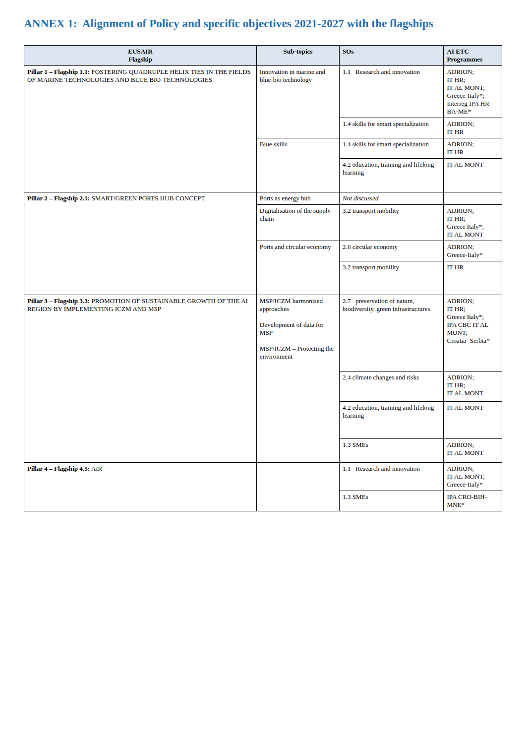ANNEX 1: Alignment of Policy and specific objectives 2021-2027 with the flagships
| EUSAIR Flagship | Sub-topics | SOs | AI ETC Programmes |
| --- | --- | --- | --- |
| Pillar 1 – Flagship 1.1: FOSTERING QUADRUPLE HELIX TIES IN THE FIELDS OF MARINE TECHNOLOGIES AND BLUE BIO-TECHNOLOGIES | Innovation in marine and blue-bio technology | 1.1 Research and innovation | ADRION; IT HR; IT AL MONT; Greece-Italy*; Interreg IPA HR-BA-ME* |
| 1.4 skills for smart specialization | ADRION; IT HR |
| Blue skills | 1.4 skills for smart specialization | ADRION; IT HR |
| 4.2 education, training and lifelong learning | IT AL MONT |
| Pillar 2 – Flagship 2.1: SMART/GREEN PORTS HUB CONCEPT | Ports as energy hub | Not discussed | |
| Digitalisation of the supply chain | 3.2 transport mobility | ADRION; IT HR; Greece Italy*; IT AL MONT |
| Ports and circular economy | 2.6 circular economy | ADRION; Greece-Italy* |
| 3.2 transport mobility | IT HR |
| Pillar 3 – Flagship 3.3: PROMOTION OF SUSTAINABLE GROWTH OF THE AI REGION BY IMPLEMENTING ICZM AND MSP | MSP/ICZM harmonised approaches Development of data for MSP MSP/ICZM – Protecting the environment | 2.7 preservation of nature, biodiversity, green infrastructures | ADRION; IT HR; Greece Italy*; IPA CBC IT AL MONT; Croatia- Serbia* |
| 2.4 climate changes and risks | ADRION; IT HR; IT AL MONT |
| 4.2 education, training and lifelong learning | IT AL MONT |
| 1.3 SMEs | ADRION; IT AL MONT |
| Pillar 4 – Flagship 4.5: AIR | | 1.1 Research and innovation | ADRION; IT AL MONT; Greece-Italy* |
| 1.3 SMEs | IPA CRO-BIH-MNE* |